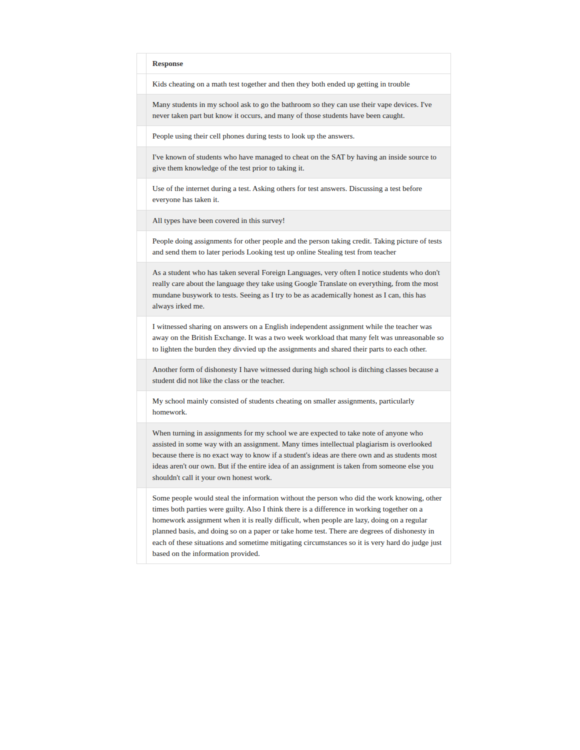| | Response |
| --- | --- |
| | Kids cheating on a math test together and then they both ended up getting in trouble |
| | Many students in my school ask to go the bathroom so they can use their vape devices. I've never taken part but know it occurs, and many of those students have been caught. |
| | People using their cell phones during tests to look up the answers. |
| | I've known of students who have managed to cheat on the SAT by having an inside source to give them knowledge of the test prior to taking it. |
| | Use of the internet during a test. Asking others for test answers. Discussing a test before everyone has taken it. |
| | All types have been covered in this survey! |
| | People doing assignments for other people and the person taking credit. Taking picture of tests and send them to later periods Looking test up online Stealing test from teacher |
| | As a student who has taken several Foreign Languages, very often I notice students who don't really care about the language they take using Google Translate on everything, from the most mundane busywork to tests. Seeing as I try to be as academically honest as I can, this has always irked me. |
| | I witnessed sharing on answers on a English independent assignment while the teacher was away on the British Exchange. It was a two week workload that many felt was unreasonable so to lighten the burden they divvied up the assignments and shared their parts to each other. |
| | Another form of dishonesty I have witnessed during high school is ditching classes because a student did not like the class or the teacher. |
| | My school mainly consisted of students cheating on smaller assignments, particularly homework. |
| | When turning in assignments for my school we are expected to take note of anyone who assisted in some way with an assignment. Many times intellectual plagiarism is overlooked because there is no exact way to know if a student's ideas are there own and as students most ideas aren't our own. But if the entire idea of an assignment is taken from someone else you shouldn't call it your own honest work. |
| | Some people would steal the information without the person who did the work knowing, other times both parties were guilty. Also I think there is a difference in working together on a homework assignment when it is really difficult, when people are lazy, doing on a regular planned basis, and doing so on a paper or take home test. There are degrees of dishonesty in each of these situations and sometime mitigating circumstances so it is very hard do judge just based on the information provided. |